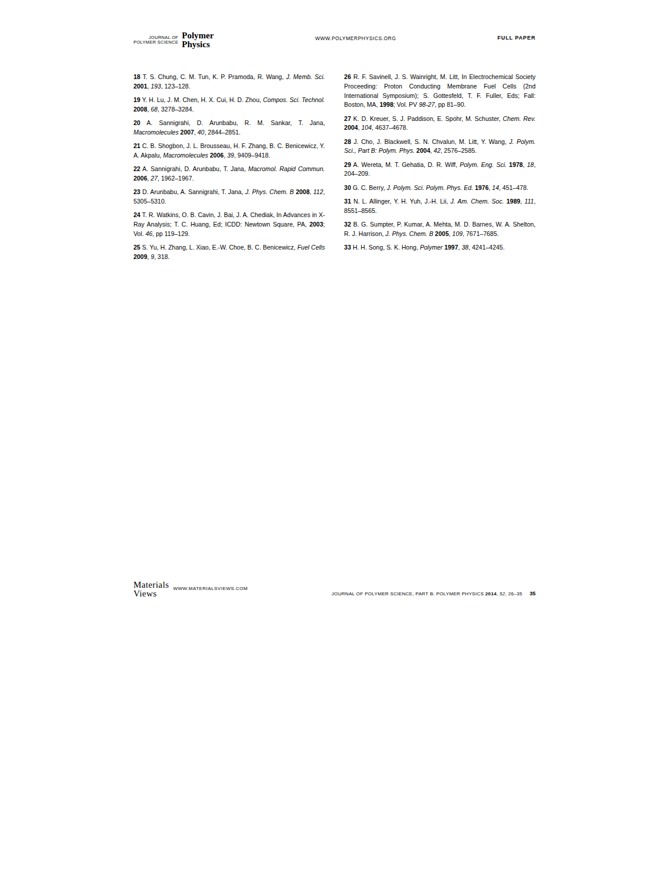Journal of Polymer Science
Polymer Physics
www.polymerphysics.org
Full Paper
18 T. S. Chung, C. M. Tun, K. P. Pramoda, R. Wang, J. Memb. Sci. 2001, 193, 123–128.
19 Y. H. Lu, J. M. Chen, H. X. Cui, H. D. Zhou, Compos. Sci. Technol. 2008, 68, 3278–3284.
20 A. Sannigrahi, D. Arunbabu, R. M. Sankar, T. Jana, Macromolecules 2007, 40, 2844–2851.
21 C. B. Shogbon, J. L. Brousseau, H. F. Zhang, B. C. Benicewicz, Y. A. Akpalu, Macromolecules 2006, 39, 9409–9418.
22 A. Sannigrahi, D. Arunbabu, T. Jana, Macromol. Rapid Commun. 2006, 27, 1962–1967.
23 D. Arunbabu, A. Sannigrahi, T. Jana, J. Phys. Chem. B 2008, 112, 5305–5310.
24 T. R. Watkins, O. B. Cavin, J. Bai, J. A. Chediak, In Advances in X-Ray Analysis; T. C. Huang, Ed; ICDD: Newtown Square, PA, 2003; Vol. 46, pp 119–129.
25 S. Yu, H. Zhang, L. Xiao, E.-W. Choe, B. C. Benicewicz, Fuel Cells 2009, 9, 318.
26 R. F. Savinell, J. S. Wainright, M. Litt, In Electrochemical Society Proceeding: Proton Conducting Membrane Fuel Cells (2nd International Symposium); S. Gottesfeld, T. F. Fuller, Eds; Fall: Boston, MA, 1998; Vol. PV 98-27, pp 81–90.
27 K. D. Kreuer, S. J. Paddison, E. Spohr, M. Schuster, Chem. Rev. 2004, 104, 4637–4678.
28 J. Cho, J. Blackwell, S. N. Chvalun, M. Litt, Y. Wang, J. Polym. Sci., Part B: Polym. Phys. 2004, 42, 2576–2585.
29 A. Wereta, M. T. Gehatia, D. R. Wiff, Polym. Eng. Sci. 1978, 18, 204–209.
30 G. C. Berry, J. Polym. Sci. Polym. Phys. Ed. 1976, 14, 451–478.
31 N. L. Allinger, Y. H. Yuh, J.-H. Lii, J. Am. Chem. Soc. 1989, 111, 8551–8565.
32 B. G. Sumpter, P. Kumar, A. Mehta, M. D. Barnes, W. A. Shelton, R. J. Harrison, J. Phys. Chem. B 2005, 109, 7671–7685.
33 H. H. Song, S. K. Hong, Polymer 1997, 38, 4241–4245.
Materials Views
www.materialsviews.com
Journal of Polymer Science, Part B: Polymer Physics 2014, 52, 26–35 35